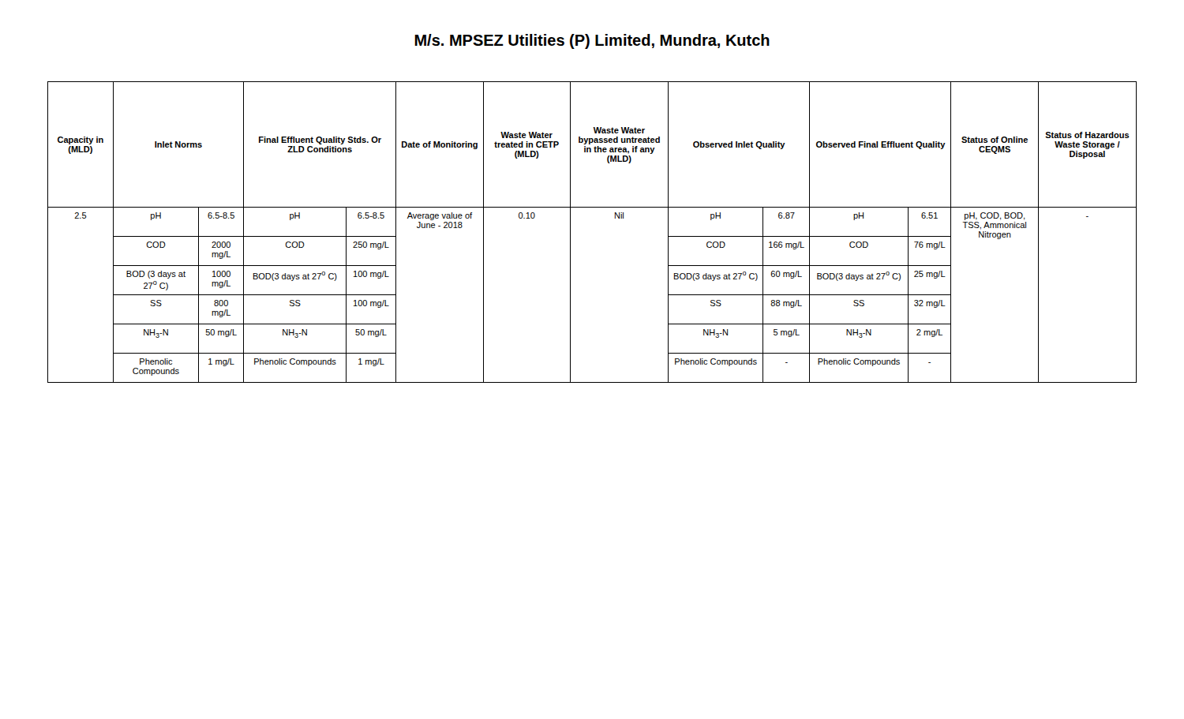M/s. MPSEZ Utilities (P) Limited, Mundra, Kutch
| Capacity in (MLD) | Inlet Norms | Final Effluent Quality Stds. Or ZLD Conditions | Date of Monitoring | Waste Water treated in CETP (MLD) | Waste Water bypassed untreated in the area, if any (MLD) | Observed Inlet Quality | Observed Final Effluent Quality | Status of Online CEQMS | Status of Hazardous Waste Storage / Disposal |
| --- | --- | --- | --- | --- | --- | --- | --- | --- | --- |
| 2.5 | pH | 6.5-8.5 | pH | 6.5-8.5 | Average value of June - 2018 | 0.10 | Nil | pH | 6.87 | pH | 6.51 | pH, COD, BOD, TSS, Ammonical Nitrogen | - |
| COD | 2000 mg/L | COD | 250 mg/L | COD | 166 mg/L | COD | 76 mg/L |
| BOD (3 days at 27 o C) | 1000 mg/L | BOD(3 days at 27 o C) | 100 mg/L | BOD(3 days at 27 o C) | 60 mg/L | BOD(3 days at 27 o C) | 25 mg/L |
| SS | 800 mg/L | SS | 100 mg/L | SS | 88 mg/L | SS | 32 mg/L |
| NH 3 -N | 50 mg/L | NH 3 -N | 50 mg/L | NH 3 -N | 5 mg/L | NH 3 -N | 2 mg/L |
| Phenolic Compounds | 1 mg/L | Phenolic Compounds | 1 mg/L | Phenolic Compounds | - | Phenolic Compounds | - |